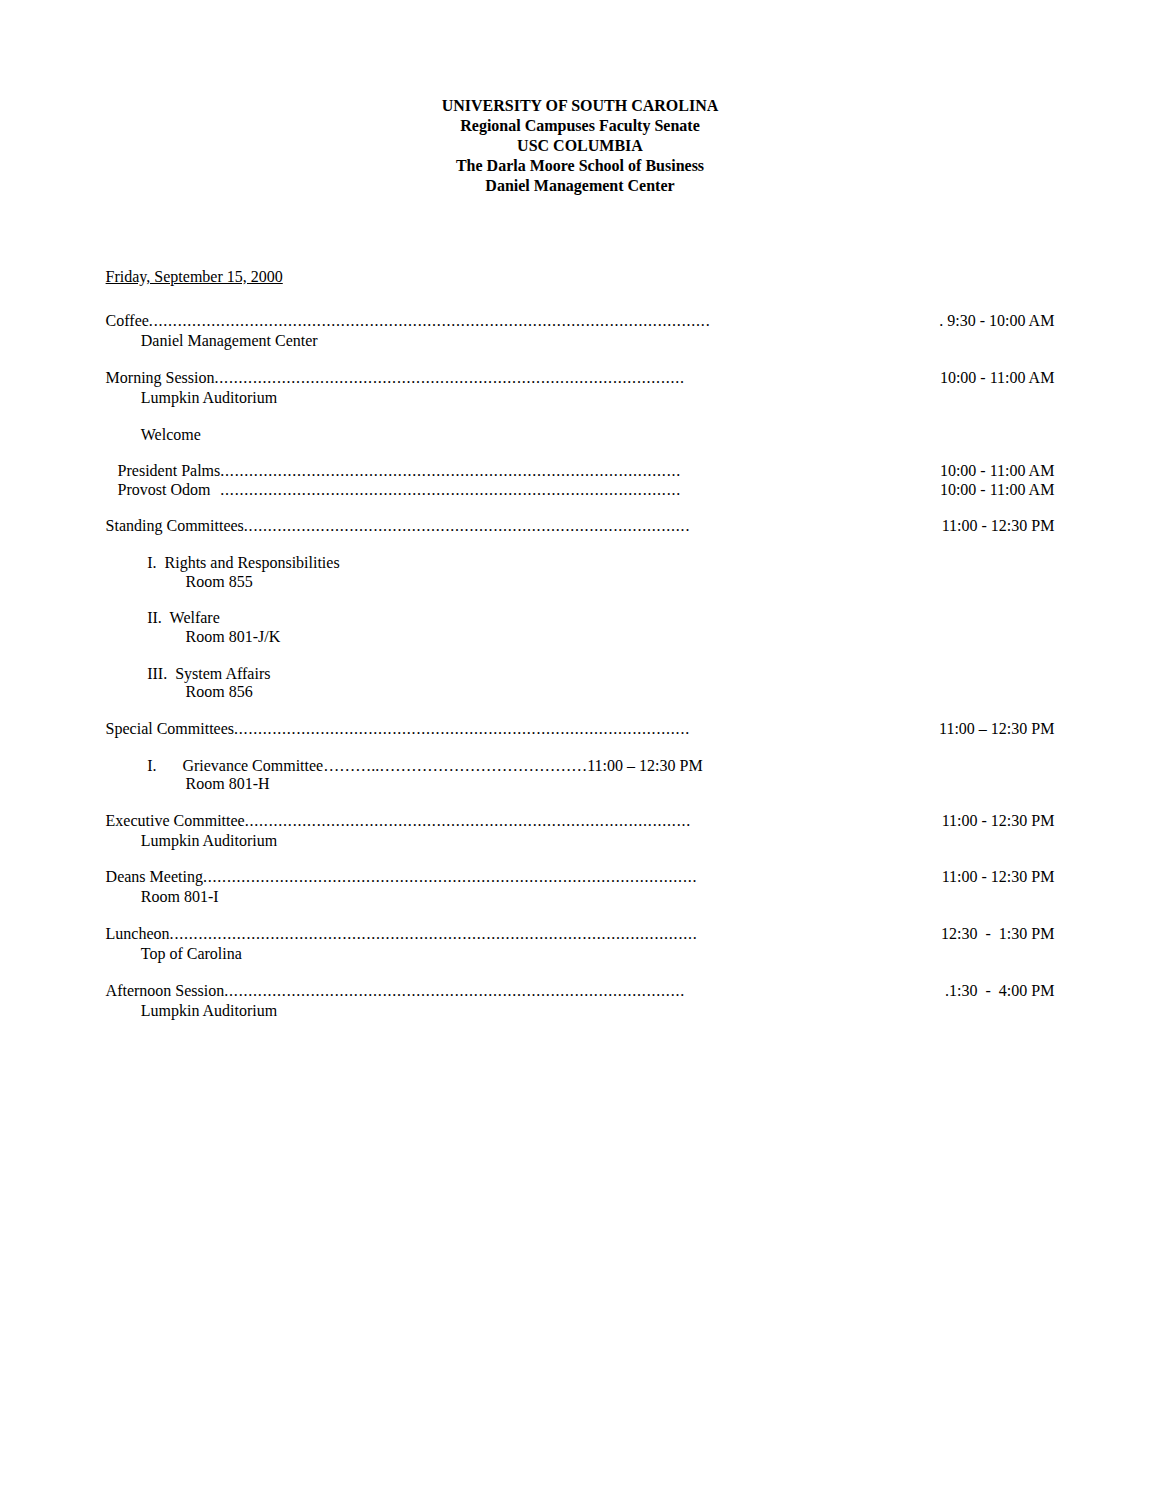UNIVERSITY OF SOUTH CAROLINA
Regional Campuses Faculty Senate
USC COLUMBIA
The Darla Moore School of Business
Daniel Management Center
Friday, September 15, 2000
| Coffee | ..................................................................................................................... | . 9:30 - 10:00 AM |
Daniel Management Center
| Morning Session | .................................................................................................. | 10:00 - 11:00 AM |
Lumpkin Auditorium
Welcome
| President Palms | ................................................................................................ | 10:00 - 11:00 AM |
| Provost Odom | ................................................................................................ | 10:00 - 11:00 AM |
| Standing Committees | ............................................................................................. | 11:00 - 12:30 PM |
I. Rights and Responsibilities Room 855
II. Welfare Room 801-J/K
III. System Affairs Room 856
| Special Committees | ............................................................................................... | 11:00 – 12:30 PM |
I. Grievance Committee………..…………………………………11:00 – 12:30 PM Room 801-H
| Executive Committee | ............................................................................................. | 11:00 - 12:30 PM |
Lumpkin Auditorium
| Deans Meeting | ....................................................................................................... | 11:00 - 12:30 PM |
Room 801-I
| Luncheon | .............................................................................................................. | 12:30 - 1:30 PM |
Top of Carolina
| Afternoon Session | ................................................................................................ | .1:30 - 4:00 PM |
Lumpkin Auditorium